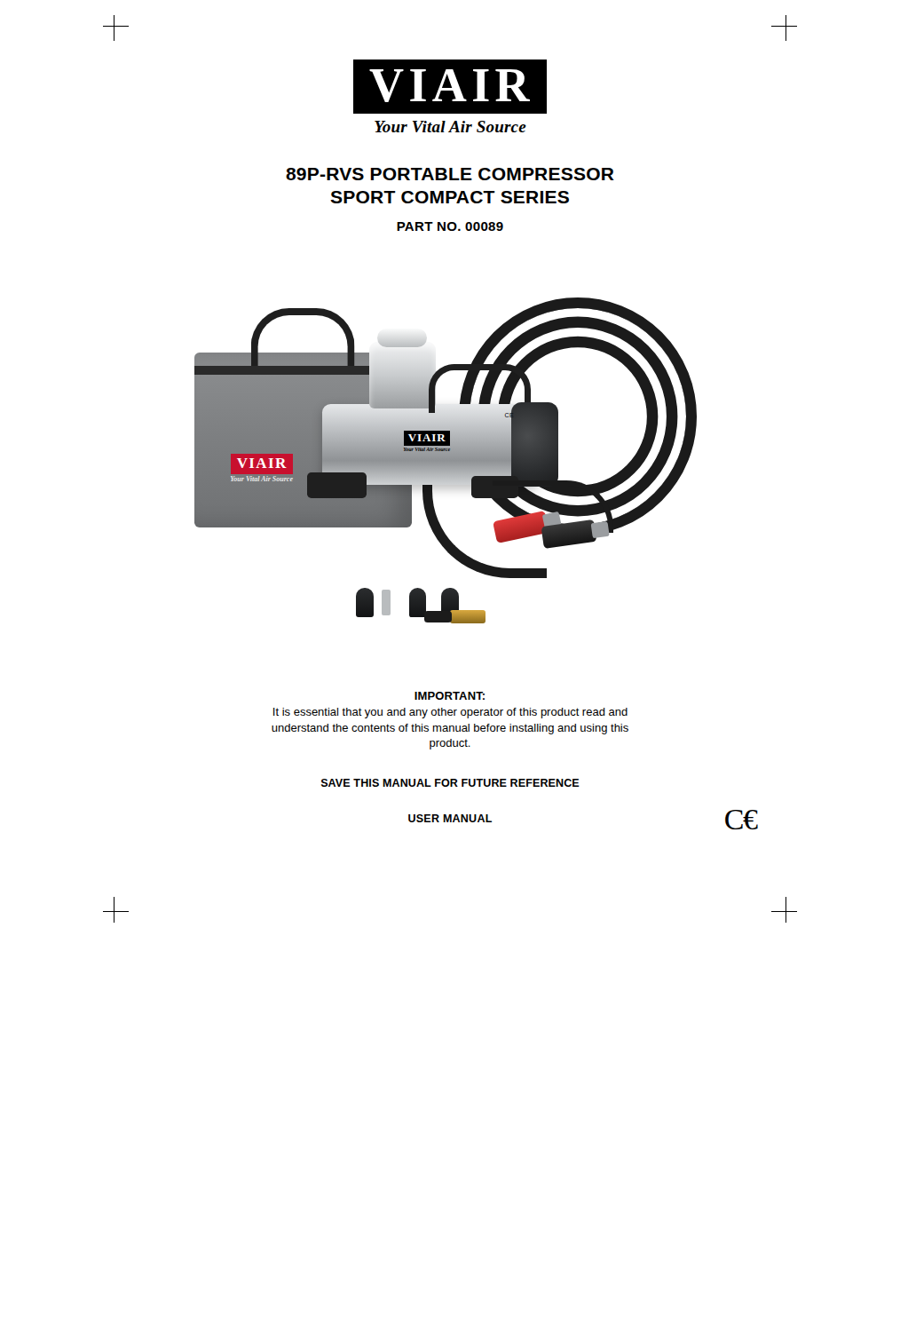VIAIR®
Your Vital Air Source
89P-RVS PORTABLE COMPRESSOR
SPORT COMPACT SERIES
PART NO. 00089
VIAIR
Your Vital Air Source
CE
VIAIR
Your Vital Air Source
IMPORTANT:
It is essential that you and any other operator of this product read and understand the contents of this manual before installing and using this product.
SAVE THIS MANUAL FOR FUTURE REFERENCE
USER MANUAL
C€